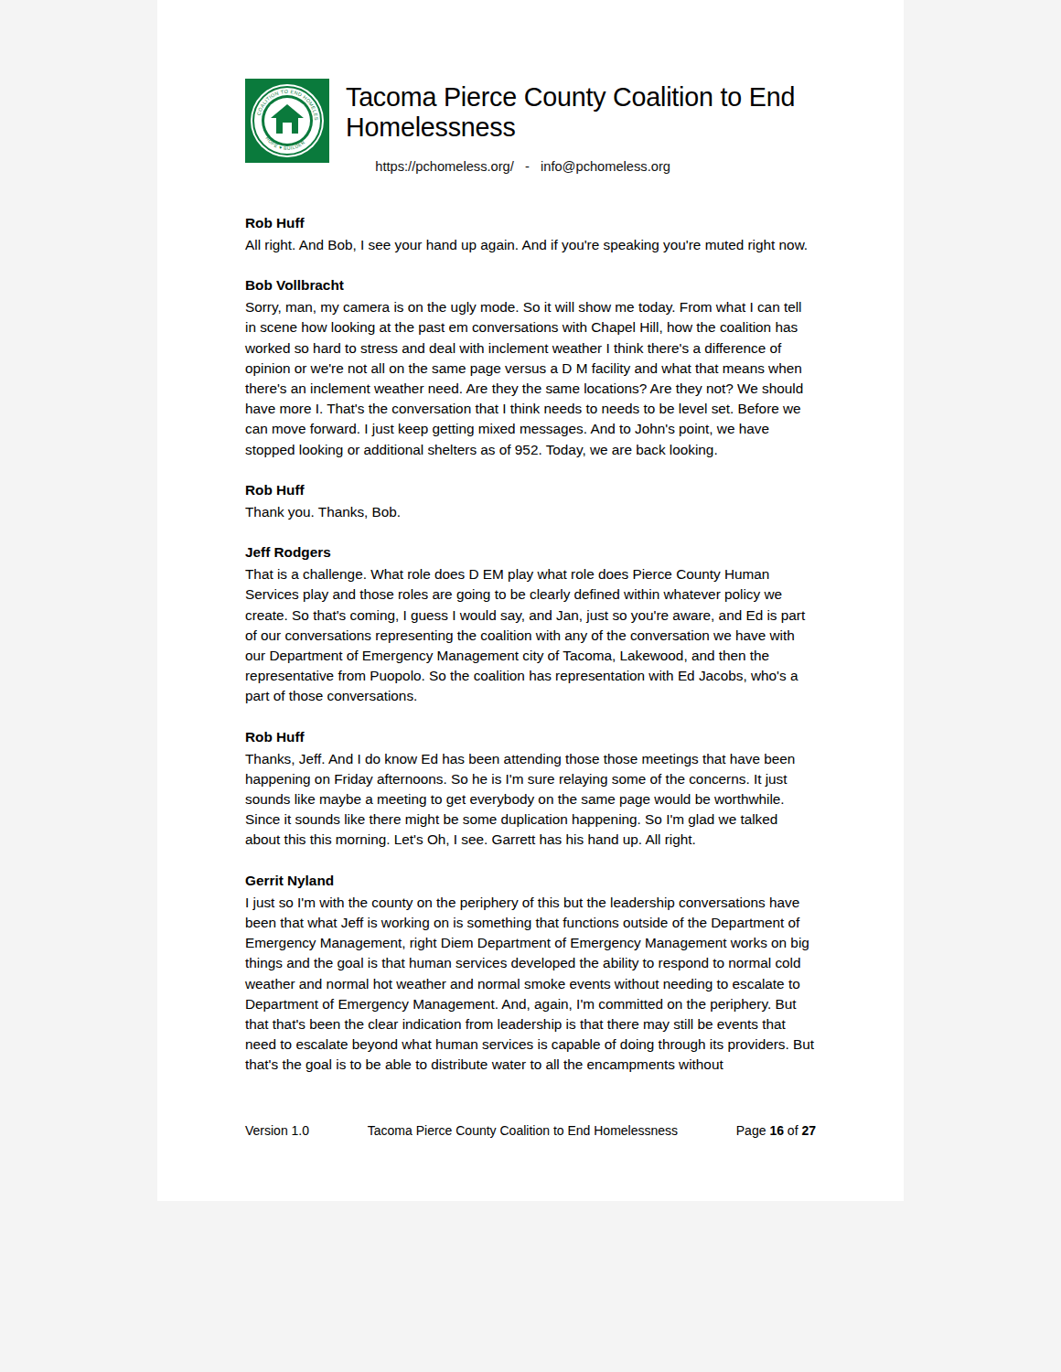COALITION TO END HOMELESSNESS HOPE ♥ BUILDER
Tacoma Pierce County Coalition to End Homelessness
https://pchomeless.org/ - info@pchomeless.org
Rob Huff
All right. And Bob, I see your hand up again. And if you're speaking you're muted right now.
Bob Vollbracht
Sorry, man, my camera is on the ugly mode. So it will show me today. From what I can tell in scene how looking at the past em conversations with Chapel Hill, how the coalition has worked so hard to stress and deal with inclement weather I think there's a difference of opinion or we're not all on the same page versus a D M facility and what that means when there's an inclement weather need. Are they the same locations? Are they not? We should have more I. That's the conversation that I think needs to needs to be level set. Before we can move forward. I just keep getting mixed messages. And to John's point, we have stopped looking or additional shelters as of 952. Today, we are back looking.
Rob Huff
Thank you. Thanks, Bob.
Jeff Rodgers
That is a challenge. What role does D EM play what role does Pierce County Human Services play and those roles are going to be clearly defined within whatever policy we create. So that's coming, I guess I would say, and Jan, just so you're aware, and Ed is part of our conversations representing the coalition with any of the conversation we have with our Department of Emergency Management city of Tacoma, Lakewood, and then the representative from Puopolo. So the coalition has representation with Ed Jacobs, who's a part of those conversations.
Rob Huff
Thanks, Jeff. And I do know Ed has been attending those those meetings that have been happening on Friday afternoons. So he is I'm sure relaying some of the concerns. It just sounds like maybe a meeting to get everybody on the same page would be worthwhile. Since it sounds like there might be some duplication happening. So I'm glad we talked about this this morning. Let's Oh, I see. Garrett has his hand up. All right.
Gerrit Nyland
I just so I'm with the county on the periphery of this but the leadership conversations have been that what Jeff is working on is something that functions outside of the Department of Emergency Management, right Diem Department of Emergency Management works on big things and the goal is that human services developed the ability to respond to normal cold weather and normal hot weather and normal smoke events without needing to escalate to Department of Emergency Management. And, again, I'm committed on the periphery. But that that's been the clear indication from leadership is that there may still be events that need to escalate beyond what human services is capable of doing through its providers. But that's the goal is to be able to distribute water to all the encampments without
Version 1.0 Tacoma Pierce County Coalition to End Homelessness Page 16 of 27